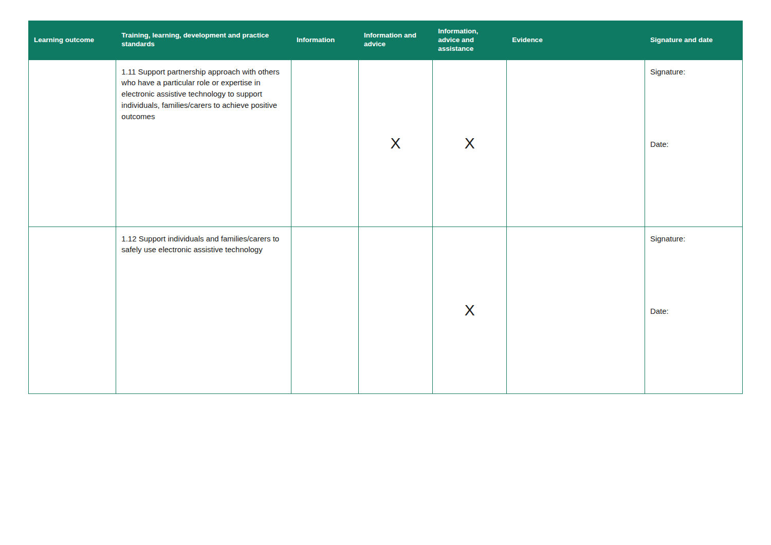| Learning outcome | Training, learning, development and practice standards | Information | Information and advice | Information, advice and assistance | Evidence | Signature and date |
| --- | --- | --- | --- | --- | --- | --- |
| | 1.11 Support partnership approach with others who have a particular role or expertise in electronic assistive technology to support individuals, families/carers to achieve positive outcomes | | X | X | | Signature: Date: |
| | 1.12 Support individuals and families/carers to safely use electronic assistive technology | | | X | | Signature: Date: |